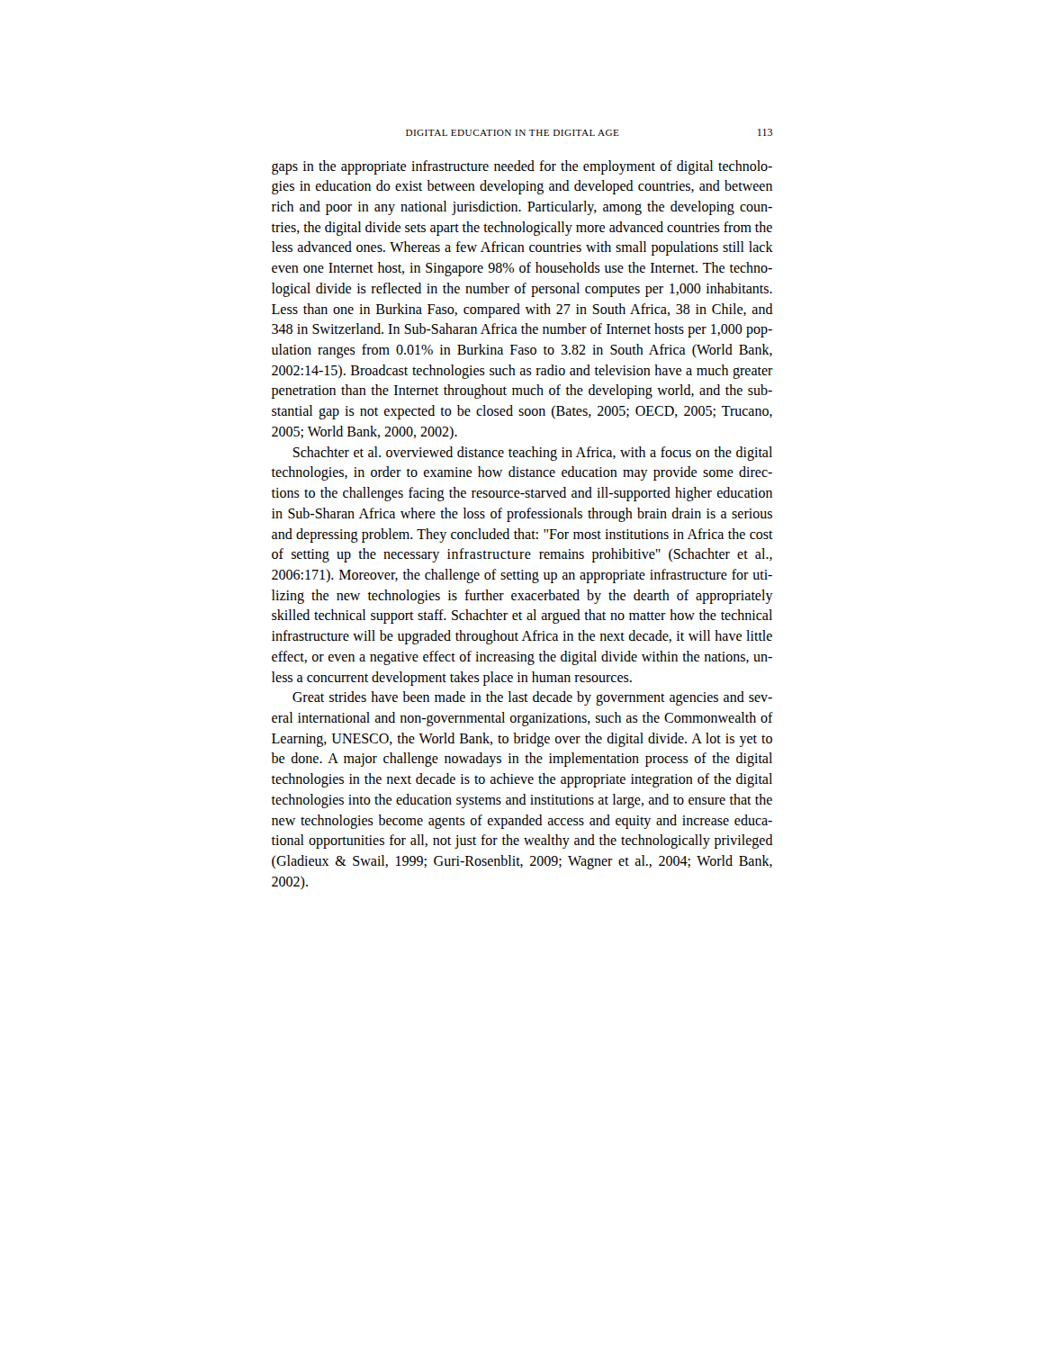Digital Education in the Digital Age 113
gaps in the appropriate infrastructure needed for the employment of digital technologies in education do exist between developing and developed countries, and between rich and poor in any national jurisdiction. Particularly, among the developing countries, the digital divide sets apart the technologically more advanced countries from the less advanced ones. Whereas a few African countries with small populations still lack even one Internet host, in Singapore 98% of households use the Internet. The technological divide is reflected in the number of personal computes per 1,000 inhabitants. Less than one in Burkina Faso, compared with 27 in South Africa, 38 in Chile, and 348 in Switzerland. In Sub-Saharan Africa the number of Internet hosts per 1,000 population ranges from 0.01% in Burkina Faso to 3.82 in South Africa (World Bank, 2002:14-15). Broadcast technologies such as radio and television have a much greater penetration than the Internet throughout much of the developing world, and the substantial gap is not expected to be closed soon (Bates, 2005; OECD, 2005; Trucano, 2005; World Bank, 2000, 2002).
Schachter et al. overviewed distance teaching in Africa, with a focus on the digital technologies, in order to examine how distance education may provide some directions to the challenges facing the resource-starved and ill-supported higher education in Sub-Sharan Africa where the loss of professionals through brain drain is a serious and depressing problem. They concluded that: "For most institutions in Africa the cost of setting up the necessary infrastructure remains prohibitive" (Schachter et al., 2006:171). Moreover, the challenge of setting up an appropriate infrastructure for utilizing the new technologies is further exacerbated by the dearth of appropriately skilled technical support staff. Schachter et al argued that no matter how the technical infrastructure will be upgraded throughout Africa in the next decade, it will have little effect, or even a negative effect of increasing the digital divide within the nations, unless a concurrent development takes place in human resources.
Great strides have been made in the last decade by government agencies and several international and non-governmental organizations, such as the Commonwealth of Learning, UNESCO, the World Bank, to bridge over the digital divide. A lot is yet to be done. A major challenge nowadays in the implementation process of the digital technologies in the next decade is to achieve the appropriate integration of the digital technologies into the education systems and institutions at large, and to ensure that the new technologies become agents of expanded access and equity and increase educational opportunities for all, not just for the wealthy and the technologically privileged (Gladieux & Swail, 1999; Guri-Rosenblit, 2009; Wagner et al., 2004; World Bank, 2002).